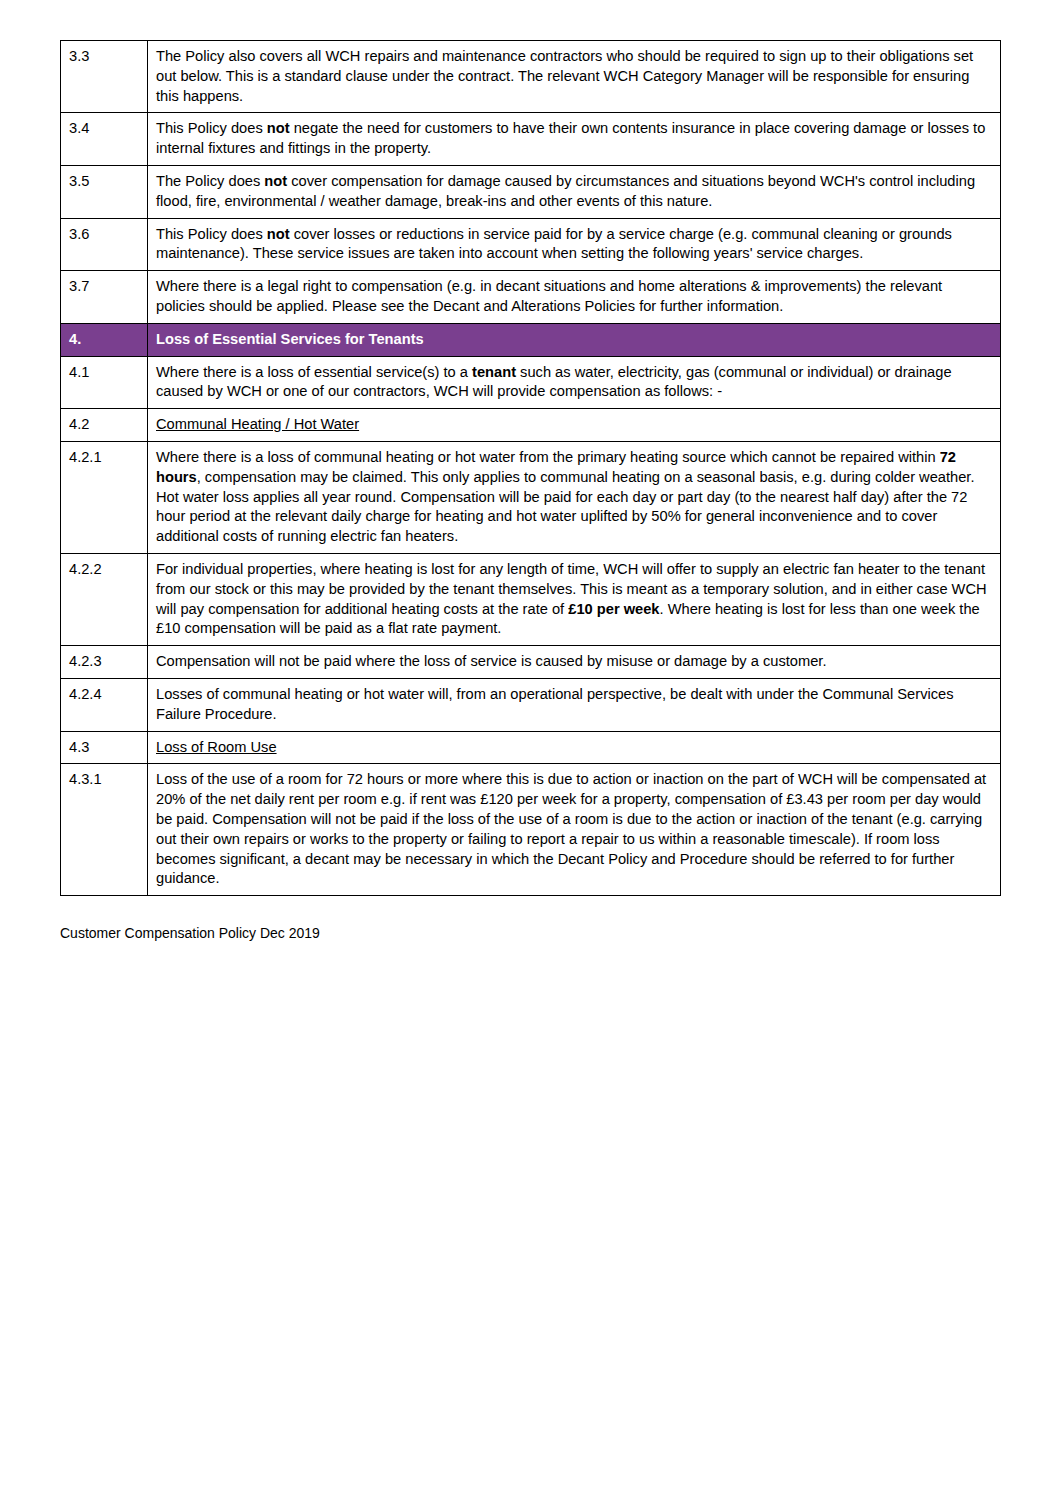| 3.3 | The Policy also covers all WCH repairs and maintenance contractors who should be required to sign up to their obligations set out below. This is a standard clause under the contract. The relevant WCH Category Manager will be responsible for ensuring this happens. |
| 3.4 | This Policy does not negate the need for customers to have their own contents insurance in place covering damage or losses to internal fixtures and fittings in the property. |
| 3.5 | The Policy does not cover compensation for damage caused by circumstances and situations beyond WCH's control including flood, fire, environmental / weather damage, break-ins and other events of this nature. |
| 3.6 | This Policy does not cover losses or reductions in service paid for by a service charge (e.g. communal cleaning or grounds maintenance). These service issues are taken into account when setting the following years' service charges. |
| 3.7 | Where there is a legal right to compensation (e.g. in decant situations and home alterations & improvements) the relevant policies should be applied. Please see the Decant and Alterations Policies for further information. |
| 4. | Loss of Essential Services for Tenants |
| 4.1 | Where there is a loss of essential service(s) to a tenant such as water, electricity, gas (communal or individual) or drainage caused by WCH or one of our contractors, WCH will provide compensation as follows: - |
| 4.2 | Communal Heating / Hot Water |
| 4.2.1 | Where there is a loss of communal heating or hot water from the primary heating source which cannot be repaired within 72 hours , compensation may be claimed. This only applies to communal heating on a seasonal basis, e.g. during colder weather. Hot water loss applies all year round. Compensation will be paid for each day or part day (to the nearest half day) after the 72 hour period at the relevant daily charge for heating and hot water uplifted by 50% for general inconvenience and to cover additional costs of running electric fan heaters. |
| 4.2.2 | For individual properties, where heating is lost for any length of time, WCH will offer to supply an electric fan heater to the tenant from our stock or this may be provided by the tenant themselves. This is meant as a temporary solution, and in either case WCH will pay compensation for additional heating costs at the rate of £10 per week . Where heating is lost for less than one week the £10 compensation will be paid as a flat rate payment. |
| 4.2.3 | Compensation will not be paid where the loss of service is caused by misuse or damage by a customer. |
| 4.2.4 | Losses of communal heating or hot water will, from an operational perspective, be dealt with under the Communal Services Failure Procedure. |
| 4.3 | Loss of Room Use |
| 4.3.1 | Loss of the use of a room for 72 hours or more where this is due to action or inaction on the part of WCH will be compensated at 20% of the net daily rent per room e.g. if rent was £120 per week for a property, compensation of £3.43 per room per day would be paid. Compensation will not be paid if the loss of the use of a room is due to the action or inaction of the tenant (e.g. carrying out their own repairs or works to the property or failing to report a repair to us within a reasonable timescale). If room loss becomes significant, a decant may be necessary in which the Decant Policy and Procedure should be referred to for further guidance. |
Customer Compensation Policy Dec 2019